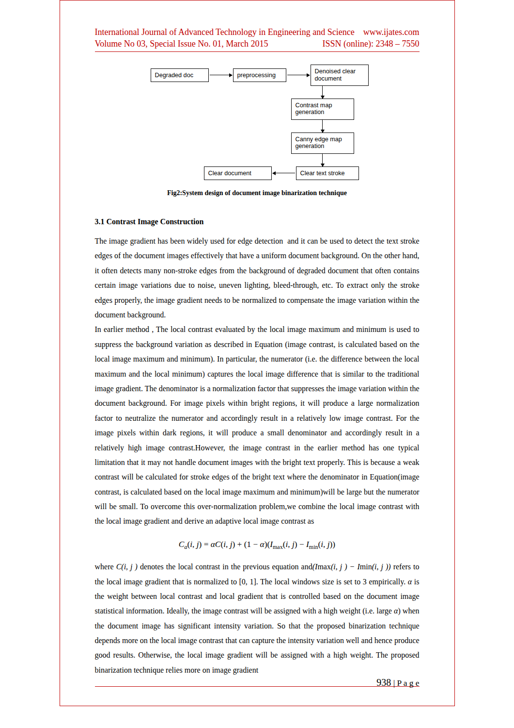International Journal of Advanced Technology in Engineering and Science
www.ijates.com
Volume No 03, Special Issue No. 01, March 2015
ISSN (online): 2348 – 7550
Degraded doc
preprocessing
Denoised clear document
Contrast map generation
Canny edge map generation
Clear document
Clear text stroke
Fig2:System design of document image binarization technique
3.1 Contrast Image Construction
The image gradient has been widely used for edge detection and it can be used to detect the text stroke edges of the document images effectively that have a uniform document background. On the other hand, it often detects many non-stroke edges from the background of degraded document that often contains certain image variations due to noise, uneven lighting, bleed-through, etc. To extract only the stroke edges properly, the image gradient needs to be normalized to compensate the image variation within the document background.
In earlier method , The local contrast evaluated by the local image maximum and minimum is used to suppress the background variation as described in Equation (image contrast, is calculated based on the local image maximum and minimum). In particular, the numerator (i.e. the difference between the local maximum and the local minimum) captures the local image difference that is similar to the traditional image gradient. The denominator is a normalization factor that suppresses the image variation within the document background. For image pixels within bright regions, it will produce a large normalization factor to neutralize the numerator and accordingly result in a relatively low image contrast. For the image pixels within dark regions, it will produce a small denominator and accordingly result in a relatively high image contrast.However, the image contrast in the earlier method has one typical limitation that it may not handle document images with the bright text properly. This is because a weak contrast will be calculated for stroke edges of the bright text where the denominator in Equation(image contrast, is calculated based on the local image maximum and minimum)will be large but the numerator will be small. To overcome this over-normalization problem,we combine the local image contrast with the local image gradient and derive an adaptive local image contrast as
Ca(i, j) = αC(i, j) + (1 − α)(Imax(i, j) − Imin(i, j))
where C(i, j ) denotes the local contrast in the previous equation and(Imax(i, j ) − Imin(i, j )) refers to the local image gradient that is normalized to [0, 1]. The local windows size is set to 3 empirically. α is the weight between local contrast and local gradient that is controlled based on the document image statistical information. Ideally, the image contrast will be assigned with a high weight (i.e. large α) when the document image has significant intensity variation. So that the proposed binarization technique depends more on the local image contrast that can capture the intensity variation well and hence produce good results. Otherwise, the local image gradient will be assigned with a high weight. The proposed binarization technique relies more on image gradient
938 | P a g e